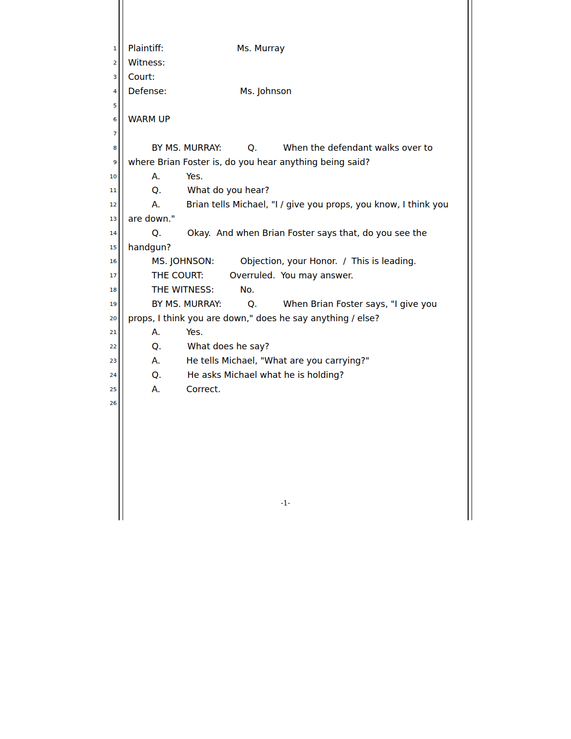1
2
3
4
5
6
7
8
9
10
11
12
13
14
15
16
17
18
19
20
21
22
23
24
25
26
Plaintiff: Ms. Murray
Witness:
Court:
Defense: Ms. Johnson
WARM UP
BY MS. MURRAY: Q. When the defendant walks over to
where Brian Foster is, do you hear anything being said?
A. Yes.
Q. What do you hear?
A. Brian tells Michael, "I / give you props, you know, I think you
are down."
Q. Okay. And when Brian Foster says that, do you see the
handgun?
MS. JOHNSON: Objection, your Honor. / This is leading.
THE COURT: Overruled. You may answer.
THE WITNESS: No.
BY MS. MURRAY: Q. When Brian Foster says, "I give you
props, I think you are down," does he say anything / else?
A. Yes.
Q. What does he say?
A. He tells Michael, "What are you carrying?"
Q. He asks Michael what he is holding?
A. Correct.
-1-